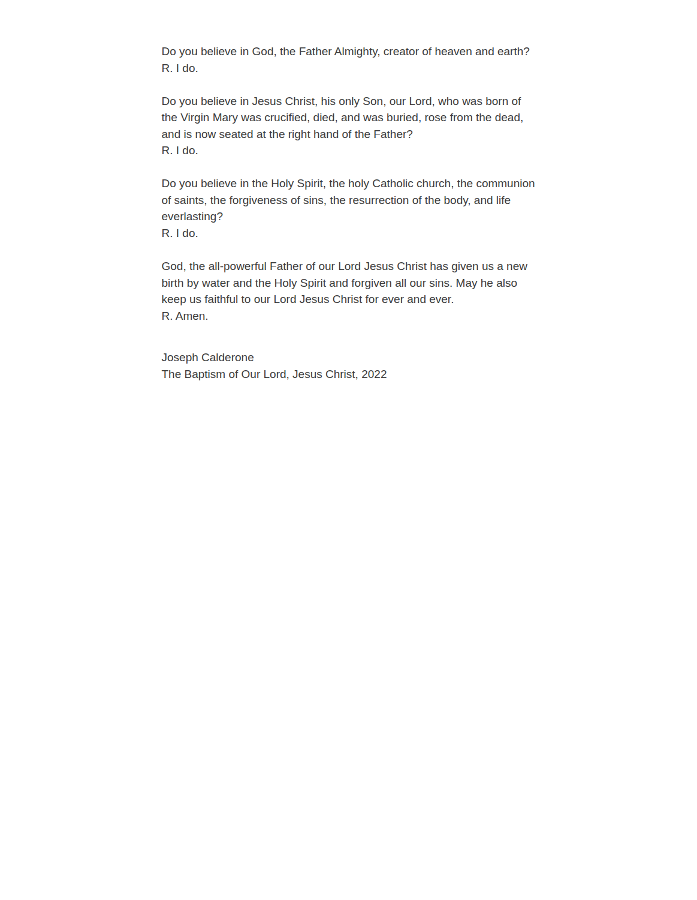Do you believe in God, the Father Almighty, creator of heaven and earth?
R. I do.
Do you believe in Jesus Christ, his only Son, our Lord, who was born of the Virgin Mary was crucified, died, and was buried, rose from the dead, and is now seated at the right hand of the Father?
R. I do.
Do you believe in the Holy Spirit, the holy Catholic church, the communion of saints, the forgiveness of sins, the resurrection of the body, and life everlasting?
R. I do.
God, the all-powerful Father of our Lord Jesus Christ has given us a new birth by water and the Holy Spirit and forgiven all our sins. May he also keep us faithful to our Lord Jesus Christ for ever and ever.
R. Amen.
Joseph Calderone The Baptism of Our Lord, Jesus Christ, 2022